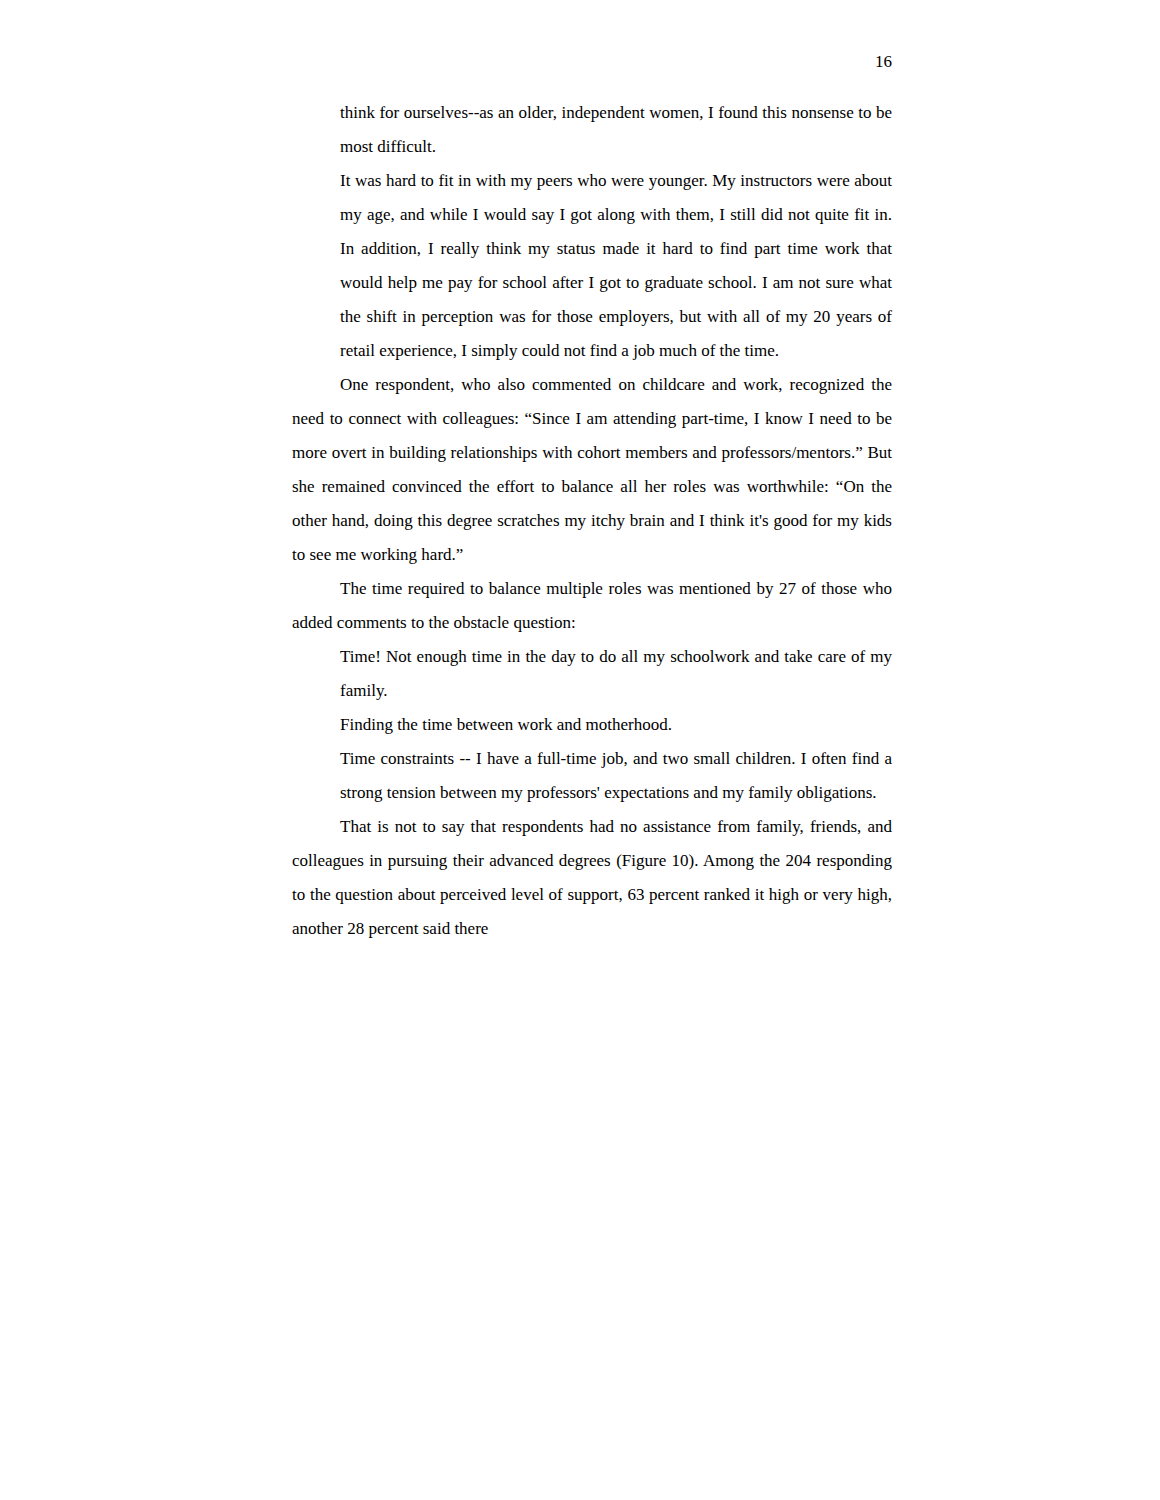16
think for ourselves--as an older, independent women, I found this nonsense to be most difficult.
It was hard to fit in with my peers who were younger. My instructors were about my age, and while I would say I got along with them, I still did not quite fit in. In addition, I really think my status made it hard to find part time work that would help me pay for school after I got to graduate school. I am not sure what the shift in perception was for those employers, but with all of my 20 years of retail experience, I simply could not find a job much of the time.
One respondent, who also commented on childcare and work, recognized the need to connect with colleagues: “Since I am attending part-time, I know I need to be more overt in building relationships with cohort members and professors/mentors.” But she remained convinced the effort to balance all her roles was worthwhile: “On the other hand, doing this degree scratches my itchy brain and I think it's good for my kids to see me working hard.”
The time required to balance multiple roles was mentioned by 27 of those who added comments to the obstacle question:
Time! Not enough time in the day to do all my schoolwork and take care of my family.
Finding the time between work and motherhood.
Time constraints -- I have a full-time job, and two small children. I often find a strong tension between my professors' expectations and my family obligations.
That is not to say that respondents had no assistance from family, friends, and colleagues in pursuing their advanced degrees (Figure 10). Among the 204 responding to the question about perceived level of support, 63 percent ranked it high or very high, another 28 percent said there